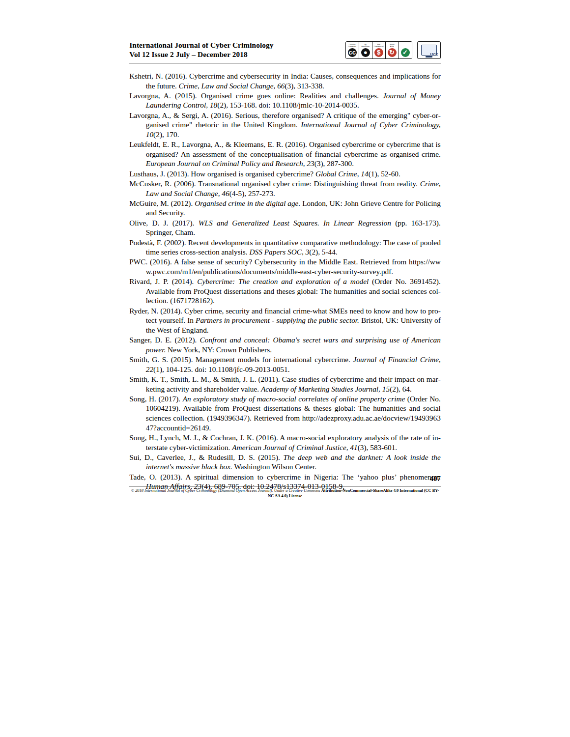International Journal of Cyber Criminology
Vol 12 Issue 2 July – December 2018
Creative
Commons
cc
By
Attribution
●
Non
Commercial
$
Share
Alike
↻
✓
IJCC
Kshetri, N. (2016). Cybercrime and cybersecurity in India: Causes, consequences and implications for the future. Crime, Law and Social Change, 66(3), 313-338.
Lavorgna, A. (2015). Organised crime goes online: Realities and challenges. Journal of Money Laundering Control, 18(2), 153-168. doi: 10.1108/jmlc-10-2014-0035.
Lavorgna, A., & Sergi, A. (2016). Serious, therefore organised? A critique of the emerging" cyber-organised crime" rhetoric in the United Kingdom. International Journal of Cyber Criminology, 10(2), 170.
Leukfeldt, E. R., Lavorgna, A., & Kleemans, E. R. (2016). Organised cybercrime or cybercrime that is organised? An assessment of the conceptualisation of financial cybercrime as organised crime. European Journal on Criminal Policy and Research, 23(3), 287-300.
Lusthaus, J. (2013). How organised is organised cybercrime? Global Crime, 14(1), 52-60.
McCusker, R. (2006). Transnational organised cyber crime: Distinguishing threat from reality. Crime, Law and Social Change, 46(4-5), 257-273.
McGuire, M. (2012). Organised crime in the digital age. London, UK: John Grieve Centre for Policing and Security.
Olive, D. J. (2017). WLS and Generalized Least Squares. In Linear Regression (pp. 163-173). Springer, Cham.
Podestà, F. (2002). Recent developments in quantitative comparative methodology: The case of pooled time series cross-section analysis. DSS Papers SOC, 3(2), 5-44.
PWC. (2016). A false sense of security? Cybersecurity in the Middle East. Retrieved from https://www.pwc.com/m1/en/publications/documents/middle-east-cyber-security-survey.pdf.
Rivard, J. P. (2014). Cybercrime: The creation and exploration of a model (Order No. 3691452). Available from ProQuest dissertations and theses global: The humanities and social sciences collection. (1671728162).
Ryder, N. (2014). Cyber crime, security and financial crime-what SMEs need to know and how to protect yourself. In Partners in procurement - supplying the public sector. Bristol, UK: University of the West of England.
Sanger, D. E. (2012). Confront and conceal: Obama's secret wars and surprising use of American power. New York, NY: Crown Publishers.
Smith, G. S. (2015). Management models for international cybercrime. Journal of Financial Crime, 22(1), 104-125. doi: 10.1108/jfc-09-2013-0051.
Smith, K. T., Smith, L. M., & Smith, J. L. (2011). Case studies of cybercrime and their impact on marketing activity and shareholder value. Academy of Marketing Studies Journal, 15(2), 64.
Song, H. (2017). An exploratory study of macro-social correlates of online property crime (Order No. 10604219). Available from ProQuest dissertations & theses global: The humanities and social sciences collection. (1949396347). Retrieved from http://adezproxy.adu.ac.ae/docview/1949396347?accountid=26149.
Song, H., Lynch, M. J., & Cochran, J. K. (2016). A macro-social exploratory analysis of the rate of interstate cyber-victimization. American Journal of Criminal Justice, 41(3), 583-601.
Sui, D., Caverlee, J., & Rudesill, D. S. (2015). The deep web and the darknet: A look inside the internet's massive black box. Washington Wilson Center.
Tade, O. (2013). A spiritual dimension to cybercrime in Nigeria: The ‘yahoo plus’ phenomenon. Human Affairs, 23(4), 689-705. doi: 10.2478/s13374-013-0158-9.
407
© 2018 International Journal of Cyber Criminology (Diamond Open Access Journal). Under a Creative Commons Attribution-NonCommercial-ShareAlike 4.0 International (CC BY-NC-SA 4.0) License